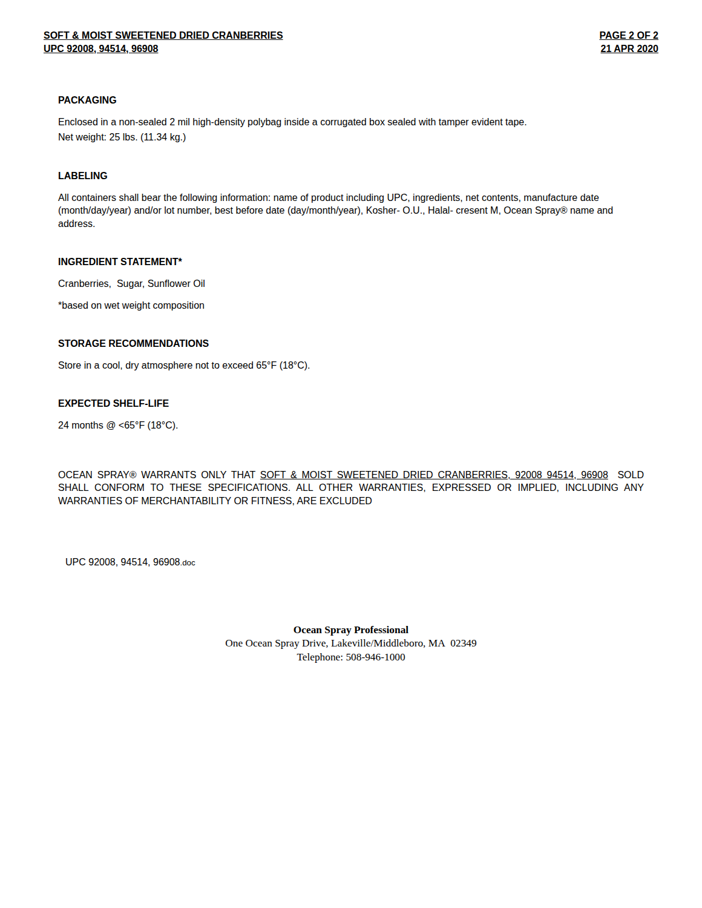SOFT & MOIST SWEETENED DRIED CRANBERRIES UPC 92008, 94514, 96908
PAGE 2 OF 2 21 APR 2020
PACKAGING
Enclosed in a non-sealed 2 mil high-density polybag inside a corrugated box sealed with tamper evident tape.
Net weight: 25 lbs. (11.34 kg.)
LABELING
All containers shall bear the following information: name of product including UPC, ingredients, net contents, manufacture date (month/day/year) and/or lot number, best before date (day/month/year), Kosher- O.U., Halal- cresent M, Ocean Spray® name and address.
INGREDIENT STATEMENT*
Cranberries, Sugar, Sunflower Oil
*based on wet weight composition
STORAGE RECOMMENDATIONS
Store in a cool, dry atmosphere not to exceed 65°F (18°C).
EXPECTED SHELF-LIFE
24 months @ <65°F (18°C).
OCEAN SPRAY® WARRANTS ONLY THAT SOFT & MOIST SWEETENED DRIED CRANBERRIES, 92008 94514, 96908 SOLD SHALL CONFORM TO THESE SPECIFICATIONS. ALL OTHER WARRANTIES, EXPRESSED OR IMPLIED, INCLUDING ANY WARRANTIES OF MERCHANTABILITY OR FITNESS, ARE EXCLUDED
UPC 92008, 94514, 96908.doc
Ocean Spray Professional
One Ocean Spray Drive, Lakeville/Middleboro, MA 02349
Telephone: 508-946-1000